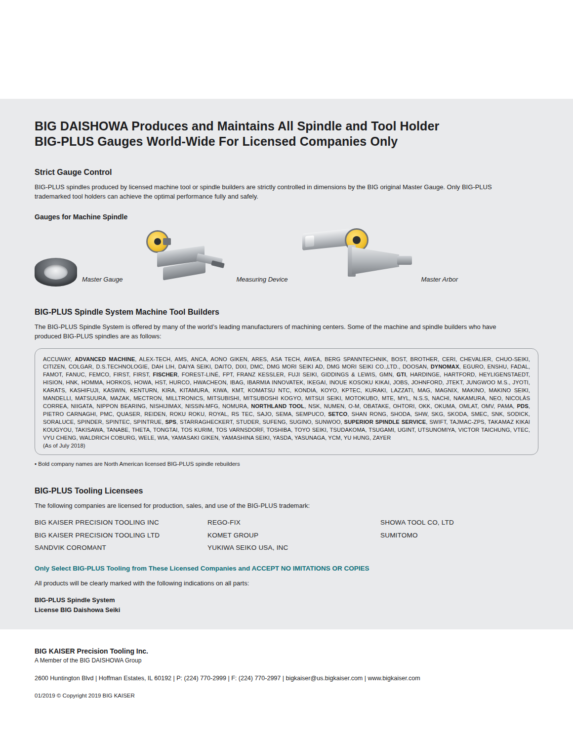BIG DAISHOWA Produces and Maintains All Spindle and Tool Holder
BIG-PLUS Gauges World-Wide For Licensed Companies Only
Strict Gauge Control
BIG-PLUS spindles produced by licensed machine tool or spindle builders are strictly controlled in dimensions by the BIG original Master Gauge. Only BIG-PLUS trademarked tool holders can achieve the optimal performance fully and safely.
Gauges for Machine Spindle
Master Gauge
Measuring Device
Master Arbor
BIG-PLUS Spindle System Machine Tool Builders
The BIG-PLUS Spindle System is offered by many of the world’s leading manufacturers of machining centers. Some of the machine and spindle builders who have produced BIG-PLUS spindles are as follows:
ACCUWAY, ADVANCED MACHINE, ALEX-TECH, AMS, ANCA, AONO GIKEN, ARES, ASA TECH, AWEA, BERG SPANNTECHNIK, BOST, BROTHER, CERI, CHEVALIER, CHUO-SEIKI, CITIZEN, COLGAR, D.S.TECHNOLOGIE, DAH LIH, DAIYA SEIKI, DAITO, DIXI, DMC, DMG MORI SEIKI AD, DMG MORI SEIKI CO.,LTD., DOOSAN, DYNOMAX, EGURO, ENSHU, FADAL, FAMOT, FANUC, FEMCO, FIRST, FIRST, FISCHER, FOREST-LINÉ, FPT, FRANZ KESSLER, FUJI SEIKI, GIDDINGS & LEWIS, GMN, GTI, HARDINGE, HARTFORD, HEYLIGENSTAEDT, HISION, HNK, HOMMA, HORKOS, HOWA, HST, HURCO, HWACHEON, IBAG, IBARMIA INNOVATEK, IKEGAI, INOUE KOSOKU KIKAI, JOBS, JOHNFORD, JTEKT, JUNGWOO M.S., JYOTI, KARATS, KASHIFUJI, KASWIN, KENTURN, KIRA, KITAMURA, KIWA, KMT, KOMATSU NTC, KONDIA, KOYO, KPTEC, KURAKI, LAZZATI, MAG, MAGNIX, MAKINO, MAKINO SEIKI, MANDELLI, MATSUURA, MAZAK, MECTRON, MILLTRONICS, MITSUBISHI, MITSUBOSHI KOGYO, MITSUI SEIKI, MOTOKUBO, MTE, MYL, N.S.S, NACHI, NAKAMURA, NEO, NICOLÀS CORREA, NIIGATA, NIPPON BEARING, NISHIJIMAX, NISSIN-MFG, NOMURA, NORTHLAND TOOL, NSK, NUMEN, O-M, OBATAKE, OHTORI, OKK, OKUMA, OMLAT, OMV, PAMA, PDS, PIETRO CARNAGHI, PMC, QUASER, REIDEN, ROKU ROKU, ROYAL, RS TEC, SAJO, SEMA, SEMPUCO, SETCO, SHAN RONG, SHODA, SHW, SKG, SKODA, SMEC, SNK, SODICK, SORALUCE, SPINDER, SPINTEC, SPINTRUE, SPS, STARRAGHECKERT, STUDER, SUFENG, SUGINO, SUNWOO, SUPERIOR SPINDLE SERVICE, SWIFT, TAJMAC-ZPS, TAKAMAZ KIKAI KOUGYOU, TAKISAWA, TANABE, THETA, TONGTAI, TOS KURIM, TOS VARNSDORF, TOSHIBA, TOYO SEIKI, TSUDAKOMA, TSUGAMI, UGINT, UTSUNOMIYA, VICTOR TAICHUNG, VTEC, VYU CHENG, WALDRICH COBURG, WELE, WIA, YAMASAKI GIKEN, YAMASHINA SEIKI, YASDA, YASUNAGA, YCM, YU HUNG, ZAYER
(As of July 2018)
• Bold company names are North American licensed BIG-PLUS spindle rebuilders
BIG-PLUS Tooling Licensees
The following companies are licensed for production, sales, and use of the BIG-PLUS trademark:
BIG KAISER PRECISION TOOLING INC
REGO-FIX
SHOWA TOOL CO, LTD
BIG KAISER PRECISION TOOLING LTD
KOMET GROUP
SUMITOMO
SANDVIK COROMANT
YUKIWA SEIKO USA, INC
Only Select BIG-PLUS Tooling from These Licensed Companies and ACCEPT NO IMITATIONS OR COPIES
All products will be clearly marked with the following indications on all parts:
BIG-PLUS Spindle System
License BIG Daishowa Seiki
BIG KAISER Precision Tooling Inc.
A Member of the BIG DAISHOWA Group
2600 Huntington Blvd | Hoffman Estates, IL 60192 | P: (224) 770-2999 | F: (224) 770-2997 | bigkaiser@us.bigkaiser.com | www.bigkaiser.com
01/2019 © Copyright 2019 BIG KAISER